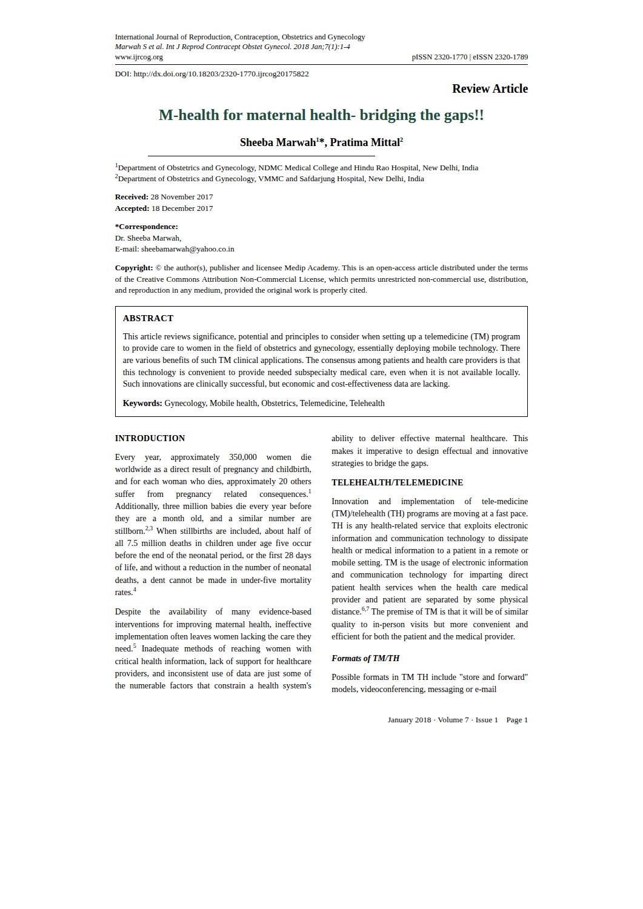International Journal of Reproduction, Contraception, Obstetrics and Gynecology
Marwah S et al. Int J Reprod Contracept Obstet Gynecol. 2018 Jan;7(1):1-4
www.ijrcog.org
pISSN 2320-1770 | eISSN 2320-1789
DOI: http://dx.doi.org/10.18203/2320-1770.ijrcog20175822
Review Article
M-health for maternal health- bridging the gaps!!
Sheeba Marwah1*, Pratima Mittal2
1Department of Obstetrics and Gynecology, NDMC Medical College and Hindu Rao Hospital, New Delhi, India
2Department of Obstetrics and Gynecology, VMMC and Safdarjung Hospital, New Delhi, India
Received: 28 November 2017
Accepted: 18 December 2017
*Correspondence:
Dr. Sheeba Marwah,
E-mail: sheebamarwah@yahoo.co.in
Copyright: © the author(s), publisher and licensee Medip Academy. This is an open-access article distributed under the terms of the Creative Commons Attribution Non-Commercial License, which permits unrestricted non-commercial use, distribution, and reproduction in any medium, provided the original work is properly cited.
ABSTRACT
This article reviews significance, potential and principles to consider when setting up a telemedicine (TM) program to provide care to women in the field of obstetrics and gynecology, essentially deploying mobile technology. There are various benefits of such TM clinical applications. The consensus among patients and health care providers is that this technology is convenient to provide needed subspecialty medical care, even when it is not available locally. Such innovations are clinically successful, but economic and cost-effectiveness data are lacking.
Keywords: Gynecology, Mobile health, Obstetrics, Telemedicine, Telehealth
INTRODUCTION
Every year, approximately 350,000 women die worldwide as a direct result of pregnancy and childbirth, and for each woman who dies, approximately 20 others suffer from pregnancy related consequences.1 Additionally, three million babies die every year before they are a month old, and a similar number are stillborn.2,3 When stillbirths are included, about half of all 7.5 million deaths in children under age five occur before the end of the neonatal period, or the first 28 days of life, and without a reduction in the number of neonatal deaths, a dent cannot be made in under-five mortality rates.4
Despite the availability of many evidence-based interventions for improving maternal health, ineffective implementation often leaves women lacking the care they need.5 Inadequate methods of reaching women with critical health information, lack of support for healthcare providers, and inconsistent use of data are just some of the numerable factors that constrain a health system's ability to deliver effective maternal healthcare. This makes it imperative to design effectual and innovative strategies to bridge the gaps.
TELEHEALTH/TELEMEDICINE
Innovation and implementation of tele-medicine (TM)/telehealth (TH) programs are moving at a fast pace. TH is any health-related service that exploits electronic information and communication technology to dissipate health or medical information to a patient in a remote or mobile setting. TM is the usage of electronic information and communication technology for imparting direct patient health services when the health care medical provider and patient are separated by some physical distance.6,7 The premise of TM is that it will be of similar quality to in-person visits but more convenient and efficient for both the patient and the medical provider.
Formats of TM/TH
Possible formats in TM TH include "store and forward" models, videoconferencing, messaging or e-mail
January 2018 · Volume 7 · Issue 1 Page 1